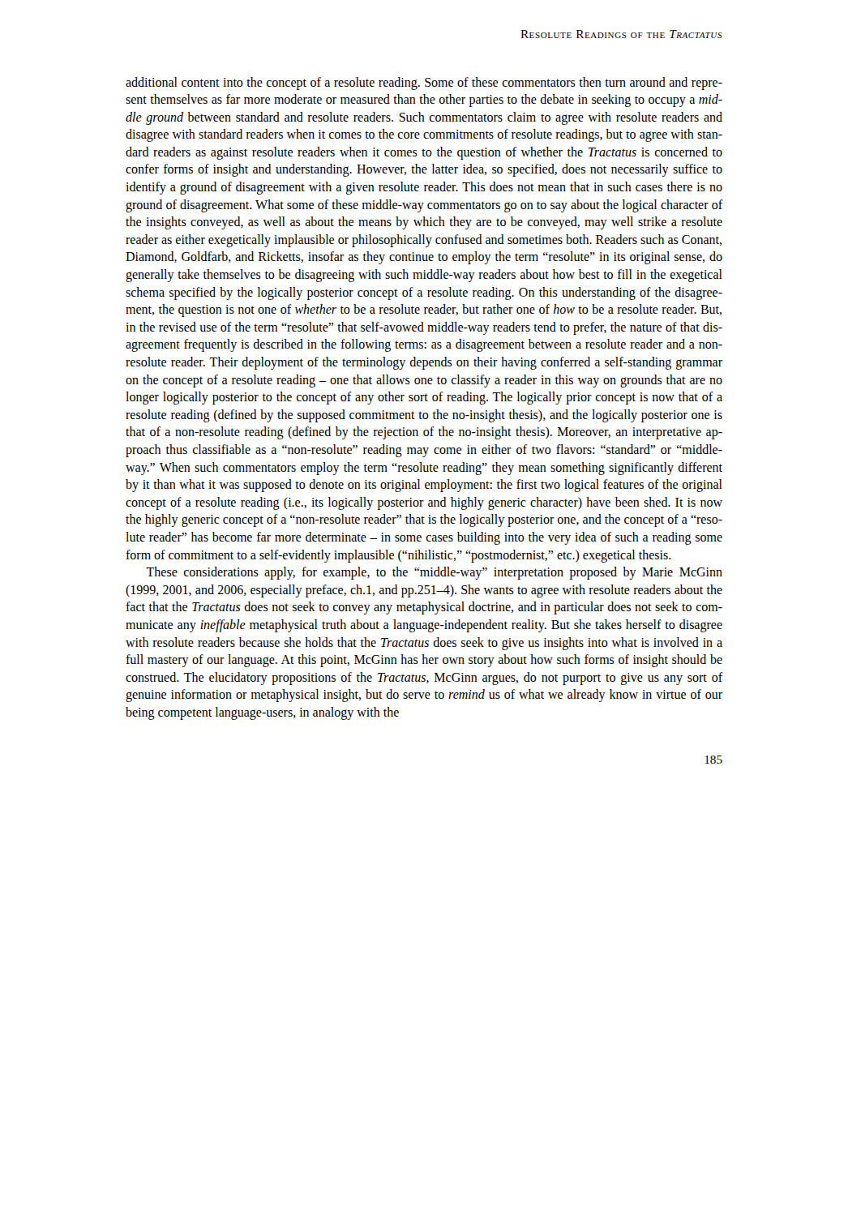Resolute Readings of the Tractatus
additional content into the concept of a resolute reading. Some of these commentators then turn around and represent themselves as far more moderate or measured than the other parties to the debate in seeking to occupy a middle ground between standard and resolute readers. Such commentators claim to agree with resolute readers and disagree with standard readers when it comes to the core commitments of resolute readings, but to agree with standard readers as against resolute readers when it comes to the question of whether the Tractatus is concerned to confer forms of insight and understanding. However, the latter idea, so specified, does not necessarily suffice to identify a ground of disagreement with a given resolute reader. This does not mean that in such cases there is no ground of disagreement. What some of these middle-way commentators go on to say about the logical character of the insights conveyed, as well as about the means by which they are to be conveyed, may well strike a resolute reader as either exegetically implausible or philosophically confused and sometimes both. Readers such as Conant, Diamond, Goldfarb, and Ricketts, insofar as they continue to employ the term “resolute” in its original sense, do generally take themselves to be disagreeing with such middle-way readers about how best to fill in the exegetical schema specified by the logically posterior concept of a resolute reading. On this understanding of the disagreement, the question is not one of whether to be a resolute reader, but rather one of how to be a resolute reader. But, in the revised use of the term “resolute” that self-avowed middle-way readers tend to prefer, the nature of that disagreement frequently is described in the following terms: as a disagreement between a resolute reader and a non-resolute reader. Their deployment of the terminology depends on their having conferred a self-standing grammar on the concept of a resolute reading – one that allows one to classify a reader in this way on grounds that are no longer logically posterior to the concept of any other sort of reading. The logically prior concept is now that of a resolute reading (defined by the supposed commitment to the no-insight thesis), and the logically posterior one is that of a non-resolute reading (defined by the rejection of the no-insight thesis). Moreover, an interpretative approach thus classifiable as a “non-resolute” reading may come in either of two flavors: “standard” or “middle-way.” When such commentators employ the term “resolute reading” they mean something significantly different by it than what it was supposed to denote on its original employment: the first two logical features of the original concept of a resolute reading (i.e., its logically posterior and highly generic character) have been shed. It is now the highly generic concept of a “non-resolute reader” that is the logically posterior one, and the concept of a “resolute reader” has become far more determinate – in some cases building into the very idea of such a reading some form of commitment to a self-evidently implausible (“nihilistic,” “postmodernist,” etc.) exegetical thesis.
These considerations apply, for example, to the “middle-way” interpretation proposed by Marie McGinn (1999, 2001, and 2006, especially preface, ch.1, and pp.251–4). She wants to agree with resolute readers about the fact that the Tractatus does not seek to convey any metaphysical doctrine, and in particular does not seek to communicate any ineffable metaphysical truth about a language-independent reality. But she takes herself to disagree with resolute readers because she holds that the Tractatus does seek to give us insights into what is involved in a full mastery of our language. At this point, McGinn has her own story about how such forms of insight should be construed. The elucidatory propositions of the Tractatus, McGinn argues, do not purport to give us any sort of genuine information or metaphysical insight, but do serve to remind us of what we already know in virtue of our being competent language-users, in analogy with the
185